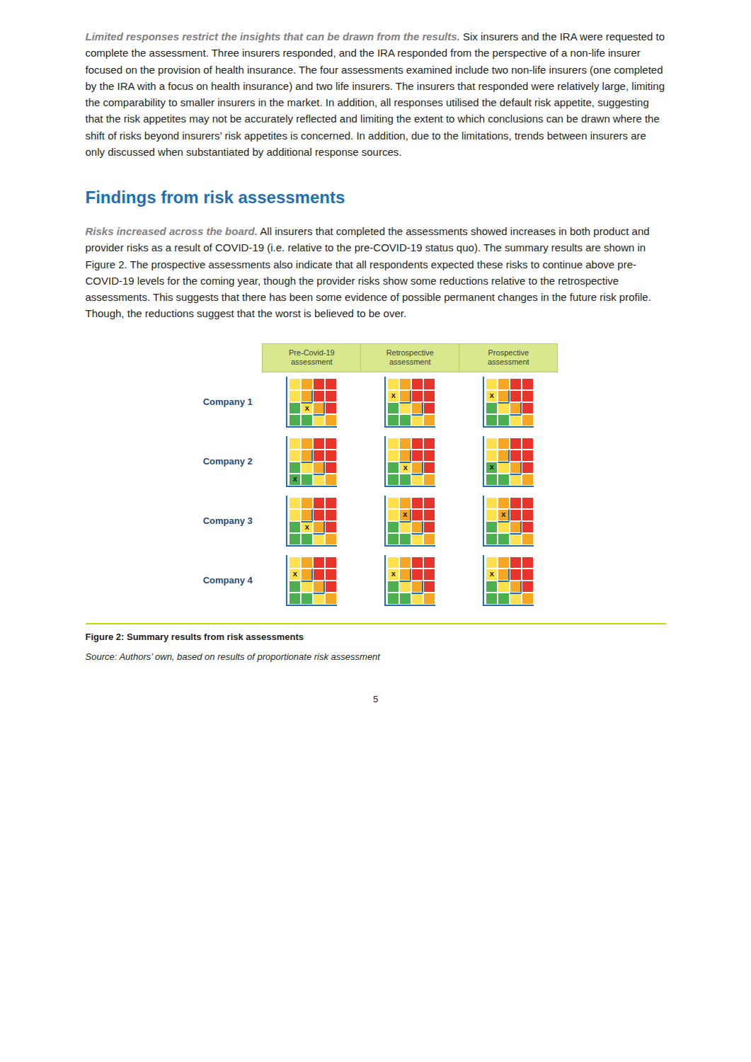Limited responses restrict the insights that can be drawn from the results. Six insurers and the IRA were requested to complete the assessment. Three insurers responded, and the IRA responded from the perspective of a non-life insurer focused on the provision of health insurance. The four assessments examined include two non-life insurers (one completed by the IRA with a focus on health insurance) and two life insurers. The insurers that responded were relatively large, limiting the comparability to smaller insurers in the market. In addition, all responses utilised the default risk appetite, suggesting that the risk appetites may not be accurately reflected and limiting the extent to which conclusions can be drawn where the shift of risks beyond insurers’ risk appetites is concerned. In addition, due to the limitations, trends between insurers are only discussed when substantiated by additional response sources.
Findings from risk assessments
Risks increased across the board. All insurers that completed the assessments showed increases in both product and provider risks as a result of COVID-19 (i.e. relative to the pre-COVID-19 status quo). The summary results are shown in Figure 2. The prospective assessments also indicate that all respondents expected these risks to continue above pre-COVID-19 levels for the coming year, though the provider risks show some reductions relative to the retrospective assessments. This suggests that there has been some evidence of possible permanent changes in the future risk profile. Though, the reductions suggest that the worst is believed to be over.
| | Pre-Covid-19 assessment | Retrospective assessment | Prospective assessment |
| Company 1 | X | X | X |
| Company 2 | X | X | X |
| Company 3 | X | X | X |
| Company 4 | X | X | X |
Figure 2: Summary results from risk assessments Source: Authors’ own, based on results of proportionate risk assessment
5